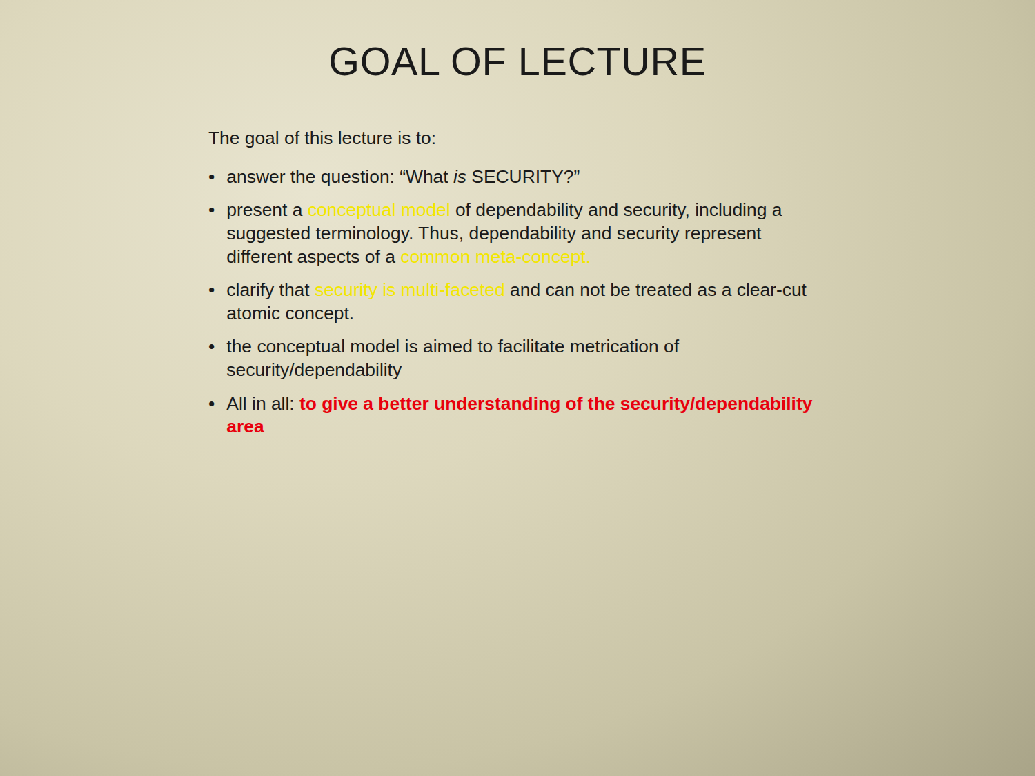GOAL OF LECTURE
The goal of this lecture is to:
answer the question: “What is SECURITY?”
present a conceptual model of dependability and security, including a suggested terminology. Thus, dependability and security represent different aspects of a common meta-concept.
clarify that security is multi-faceted and can not be treated as a clear-cut atomic concept.
the conceptual model is aimed to facilitate metrication of security/dependability
All in all: to give a better understanding of the security/dependability area